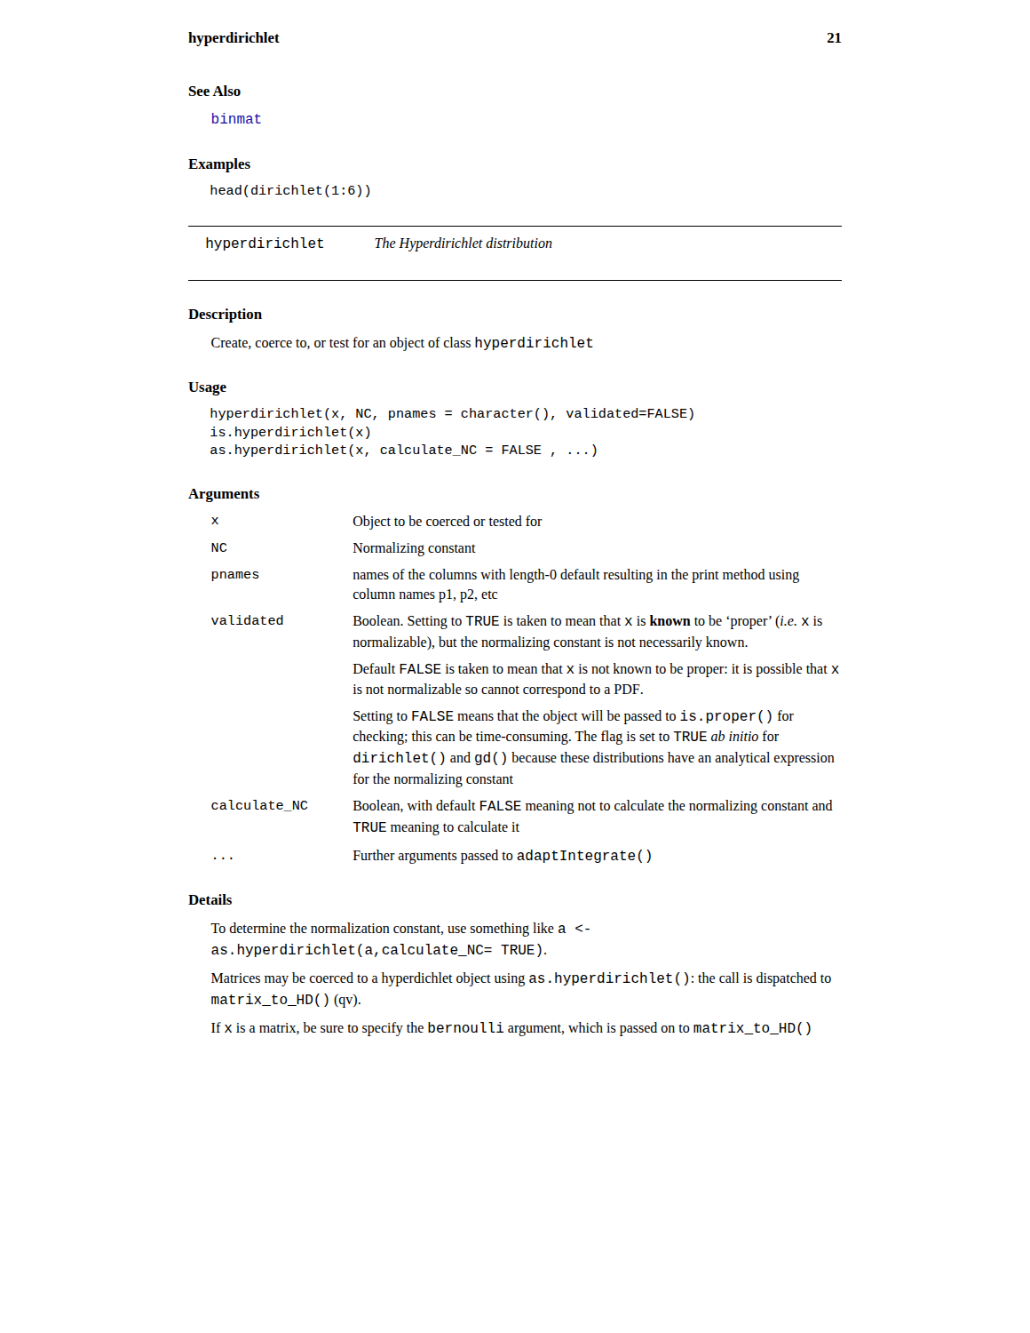hyperdirichlet 21
See Also
binmat
Examples
head(dirichlet(1:6))
hyperdirichlet The Hyperdirichlet distribution
Description
Create, coerce to, or test for an object of class hyperdirichlet
Usage
hyperdirichlet(x, NC, pnames = character(), validated=FALSE)
is.hyperdirichlet(x)
as.hyperdirichlet(x, calculate_NC = FALSE , ...)
Arguments
x
Object to be coerced or tested for
NC
Normalizing constant
pnames
names of the columns with length-0 default resulting in the print method using column names p1, p2, etc
validated
Boolean. Setting to TRUE is taken to mean that x is known to be ‘proper’ (i.e. x is normalizable), but the normalizing constant is not necessarily known.
Default FALSE is taken to mean that x is not known to be proper: it is possible that x is not normalizable so cannot correspond to a PDF.
Setting to FALSE means that the object will be passed to is.proper() for checking; this can be time-consuming. The flag is set to TRUE ab initio for dirichlet() and gd() because these distributions have an analytical expression for the normalizing constant
calculate_NC
Boolean, with default FALSE meaning not to calculate the normalizing constant and TRUE meaning to calculate it
...
Further arguments passed to adaptIntegrate()
Details
To determine the normalization constant, use something like a <- as.hyperdirichlet(a,calculate_NC= TRUE).
Matrices may be coerced to a hyperdichlet object using as.hyperdirichlet(): the call is dispatched to matrix_to_HD() (qv).
If x is a matrix, be sure to specify the bernoulli argument, which is passed on to matrix_to_HD()